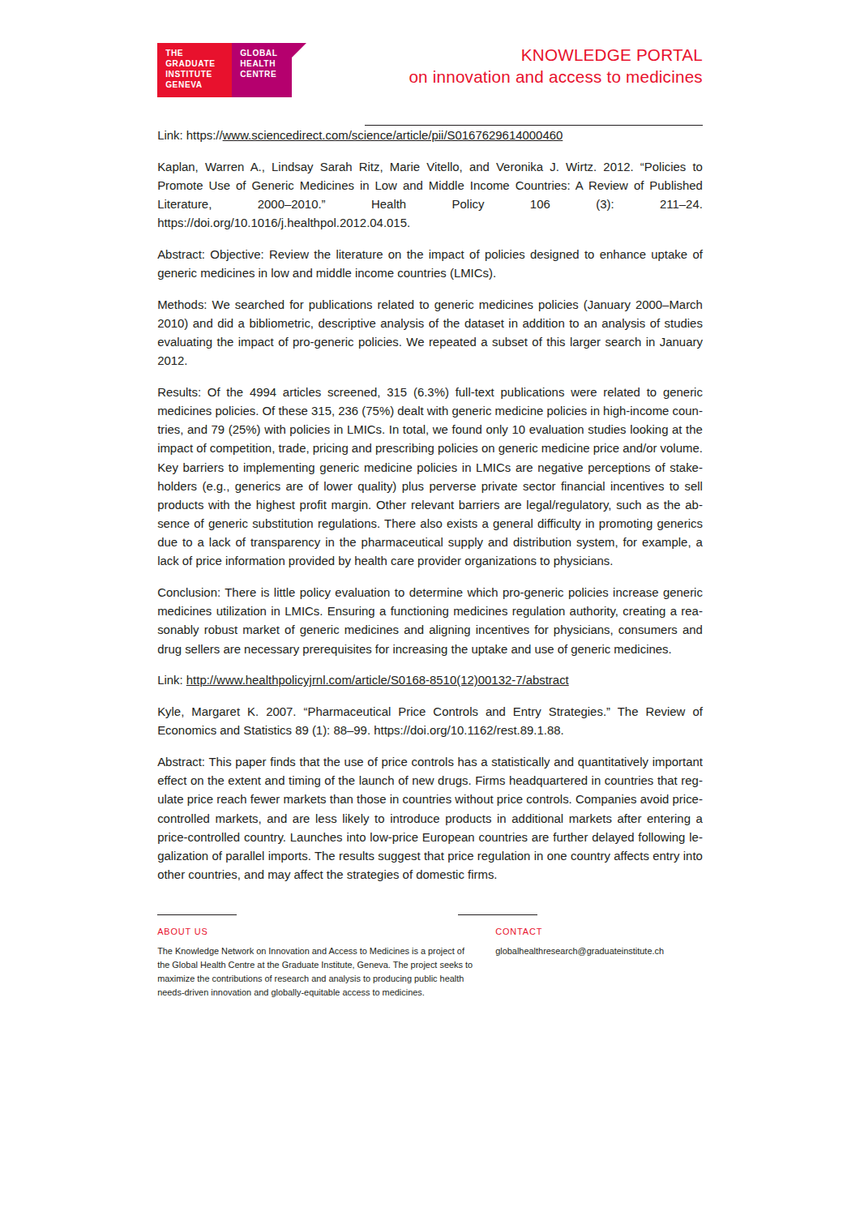THE GRADUATE INSTITUTE GENEVA
GLOBAL HEALTH CENTRE
KNOWLEDGE PORTAL
on innovation and access to medicines
Link: https://www.sciencedirect.com/science/article/pii/S0167629614000460
Kaplan, Warren A., Lindsay Sarah Ritz, Marie Vitello, and Veronika J. Wirtz. 2012. “Policies to Promote Use of Generic Medicines in Low and Middle Income Countries: A Review of Published Literature, 2000–2010.” Health Policy 106 (3): 211–24. https://doi.org/10.1016/j.healthpol.2012.04.015.
Abstract: Objective: Review the literature on the impact of policies designed to enhance uptake of generic medicines in low and middle income countries (LMICs).
Methods: We searched for publications related to generic medicines policies (January 2000–March 2010) and did a bibliometric, descriptive analysis of the dataset in addition to an analysis of studies evaluating the impact of pro-generic policies. We repeated a subset of this larger search in January 2012.
Results: Of the 4994 articles screened, 315 (6.3%) full-text publications were related to generic medicines policies. Of these 315, 236 (75%) dealt with generic medicine policies in high-income countries, and 79 (25%) with policies in LMICs. In total, we found only 10 evaluation studies looking at the impact of competition, trade, pricing and prescribing policies on generic medicine price and/or volume. Key barriers to implementing generic medicine policies in LMICs are negative perceptions of stakeholders (e.g., generics are of lower quality) plus perverse private sector financial incentives to sell products with the highest profit margin. Other relevant barriers are legal/regulatory, such as the absence of generic substitution regulations. There also exists a general difficulty in promoting generics due to a lack of transparency in the pharmaceutical supply and distribution system, for example, a lack of price information provided by health care provider organizations to physicians.
Conclusion: There is little policy evaluation to determine which pro-generic policies increase generic medicines utilization in LMICs. Ensuring a functioning medicines regulation authority, creating a reasonably robust market of generic medicines and aligning incentives for physicians, consumers and drug sellers are necessary prerequisites for increasing the uptake and use of generic medicines.
Link: http://www.healthpolicyjrnl.com/article/S0168-8510(12)00132-7/abstract
Kyle, Margaret K. 2007. “Pharmaceutical Price Controls and Entry Strategies.” The Review of Economics and Statistics 89 (1): 88–99. https://doi.org/10.1162/rest.89.1.88.
Abstract: This paper finds that the use of price controls has a statistically and quantitatively important effect on the extent and timing of the launch of new drugs. Firms headquartered in countries that regulate price reach fewer markets than those in countries without price controls. Companies avoid price-controlled markets, and are less likely to introduce products in additional markets after entering a price-controlled country. Launches into low-price European countries are further delayed following legalization of parallel imports. The results suggest that price regulation in one country affects entry into other countries, and may affect the strategies of domestic firms.
About us
The Knowledge Network on Innovation and Access to Medicines is a project of the Global Health Centre at the Graduate Institute, Geneva. The project seeks to maximize the contributions of research and analysis to producing public health needs-driven innovation and globally-equitable access to medicines.
Contact
globalhealthresearch@graduateinstitute.ch